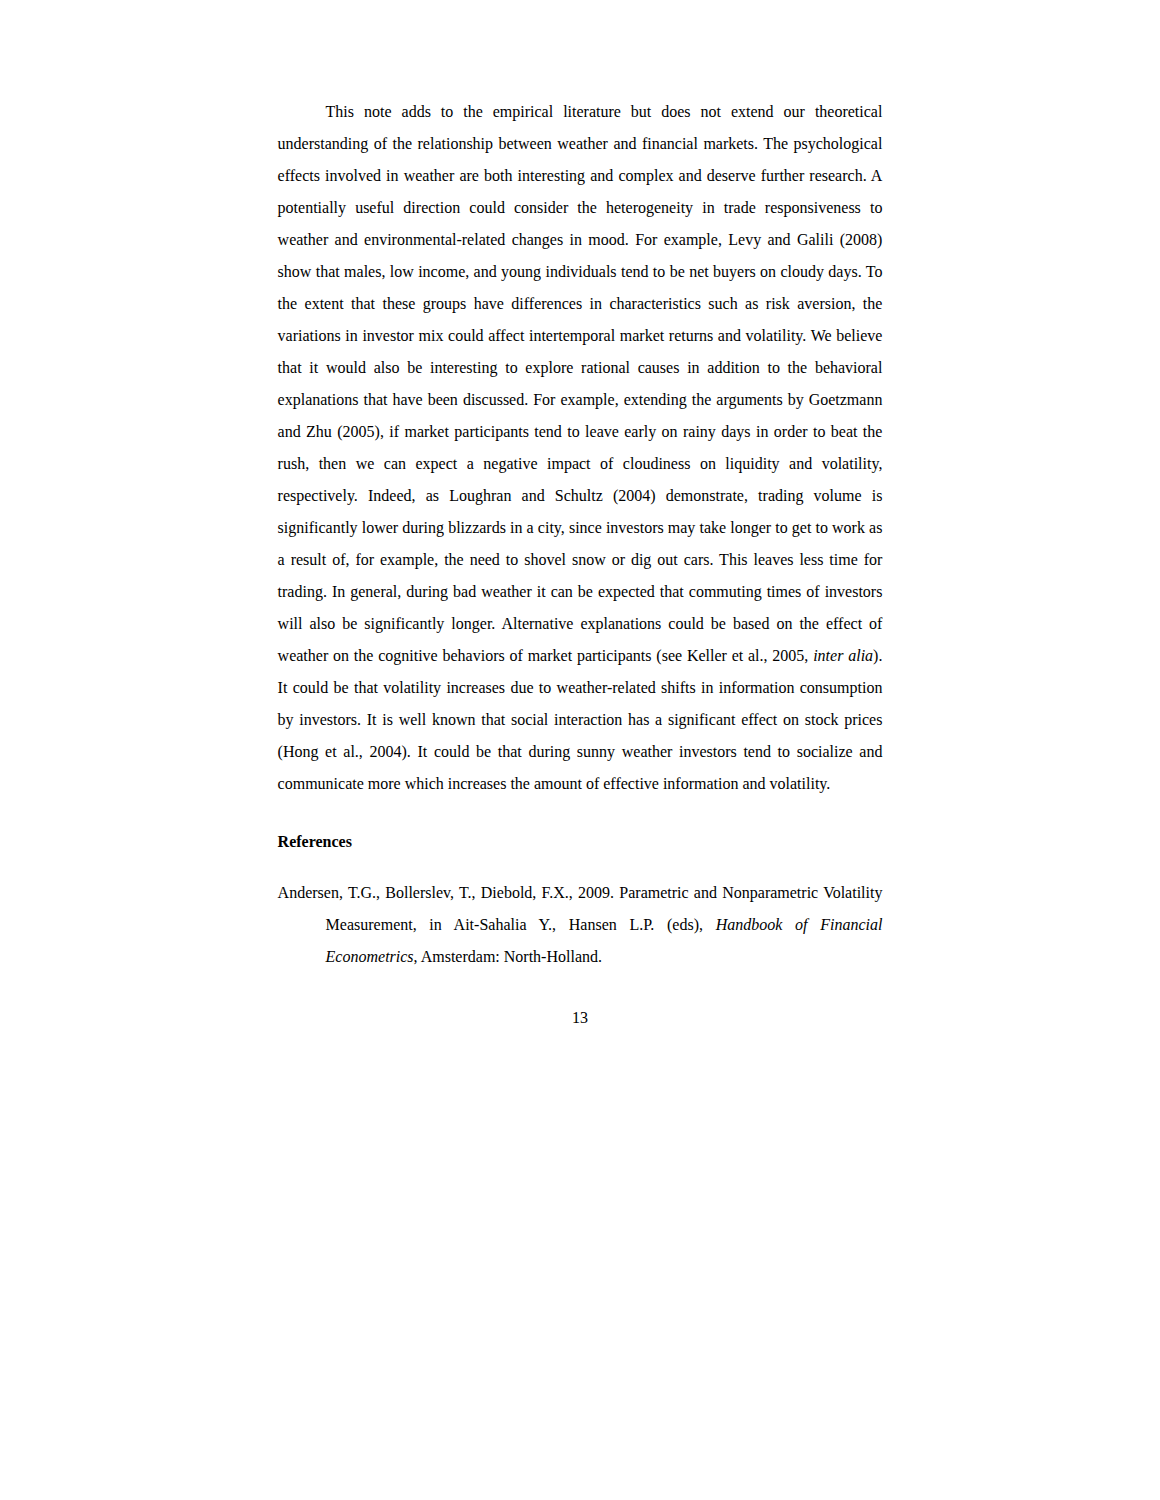This note adds to the empirical literature but does not extend our theoretical understanding of the relationship between weather and financial markets. The psychological effects involved in weather are both interesting and complex and deserve further research. A potentially useful direction could consider the heterogeneity in trade responsiveness to weather and environmental-related changes in mood. For example, Levy and Galili (2008) show that males, low income, and young individuals tend to be net buyers on cloudy days. To the extent that these groups have differences in characteristics such as risk aversion, the variations in investor mix could affect intertemporal market returns and volatility. We believe that it would also be interesting to explore rational causes in addition to the behavioral explanations that have been discussed. For example, extending the arguments by Goetzmann and Zhu (2005), if market participants tend to leave early on rainy days in order to beat the rush, then we can expect a negative impact of cloudiness on liquidity and volatility, respectively. Indeed, as Loughran and Schultz (2004) demonstrate, trading volume is significantly lower during blizzards in a city, since investors may take longer to get to work as a result of, for example, the need to shovel snow or dig out cars. This leaves less time for trading. In general, during bad weather it can be expected that commuting times of investors will also be significantly longer. Alternative explanations could be based on the effect of weather on the cognitive behaviors of market participants (see Keller et al., 2005, inter alia). It could be that volatility increases due to weather-related shifts in information consumption by investors. It is well known that social interaction has a significant effect on stock prices (Hong et al., 2004). It could be that during sunny weather investors tend to socialize and communicate more which increases the amount of effective information and volatility.
References
Andersen, T.G., Bollerslev, T., Diebold, F.X., 2009. Parametric and Nonparametric Volatility Measurement, in Ait-Sahalia Y., Hansen L.P. (eds), Handbook of Financial Econometrics, Amsterdam: North-Holland.
13